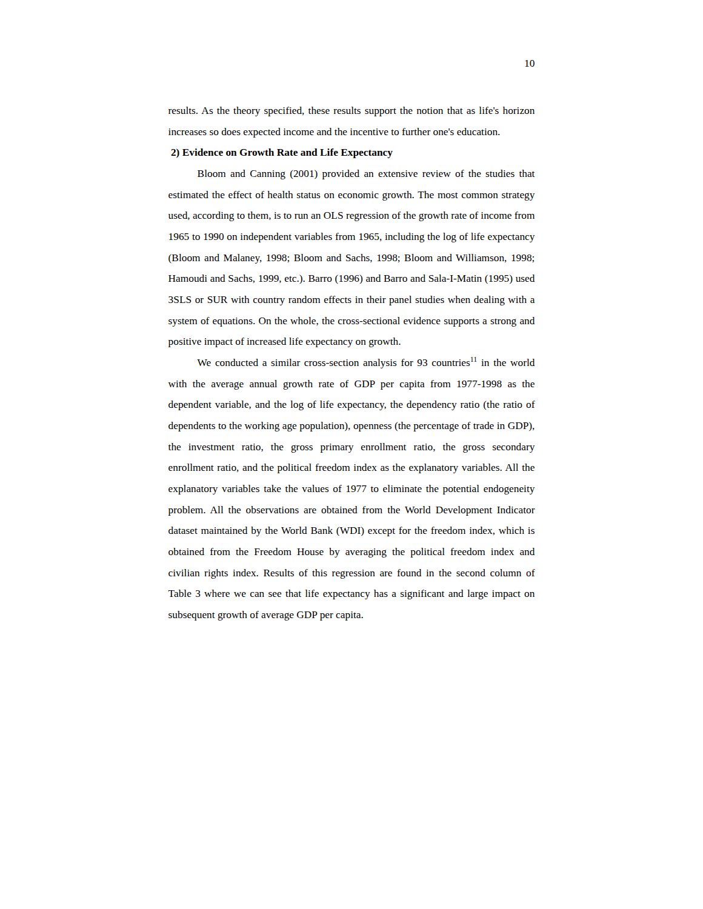10
results. As the theory specified, these results support the notion that as life's horizon increases so does expected income and the incentive to further one's education.
2) Evidence on Growth Rate and Life Expectancy
Bloom and Canning (2001) provided an extensive review of the studies that estimated the effect of health status on economic growth. The most common strategy used, according to them, is to run an OLS regression of the growth rate of income from 1965 to 1990 on independent variables from 1965, including the log of life expectancy (Bloom and Malaney, 1998; Bloom and Sachs, 1998; Bloom and Williamson, 1998; Hamoudi and Sachs, 1999, etc.). Barro (1996) and Barro and Sala-I-Matin (1995) used 3SLS or SUR with country random effects in their panel studies when dealing with a system of equations. On the whole, the cross-sectional evidence supports a strong and positive impact of increased life expectancy on growth.
We conducted a similar cross-section analysis for 93 countries11 in the world with the average annual growth rate of GDP per capita from 1977-1998 as the dependent variable, and the log of life expectancy, the dependency ratio (the ratio of dependents to the working age population), openness (the percentage of trade in GDP), the investment ratio, the gross primary enrollment ratio, the gross secondary enrollment ratio, and the political freedom index as the explanatory variables. All the explanatory variables take the values of 1977 to eliminate the potential endogeneity problem. All the observations are obtained from the World Development Indicator dataset maintained by the World Bank (WDI) except for the freedom index, which is obtained from the Freedom House by averaging the political freedom index and civilian rights index. Results of this regression are found in the second column of Table 3 where we can see that life expectancy has a significant and large impact on subsequent growth of average GDP per capita.